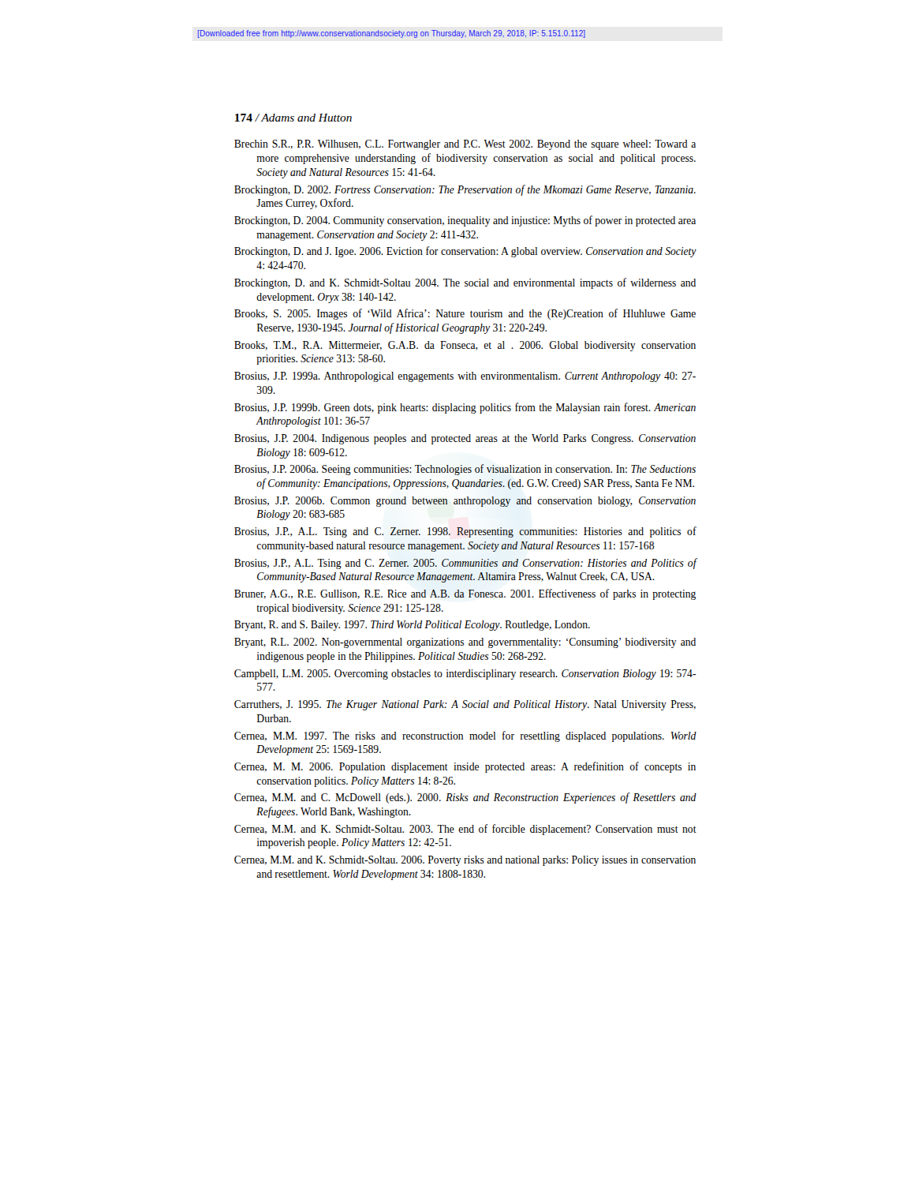[Downloaded free from http://www.conservationandsociety.org on Thursday, March 29, 2018, IP: 5.151.0.112]
174 / Adams and Hutton
Brechin S.R., P.R. Wilhusen, C.L. Fortwangler and P.C. West 2002. Beyond the square wheel: Toward a more comprehensive understanding of biodiversity conservation as social and political process. Society and Natural Resources 15: 41-64.
Brockington, D. 2002. Fortress Conservation: The Preservation of the Mkomazi Game Reserve, Tanzania. James Currey, Oxford.
Brockington, D. 2004. Community conservation, inequality and injustice: Myths of power in protected area management. Conservation and Society 2: 411-432.
Brockington, D. and J. Igoe. 2006. Eviction for conservation: A global overview. Conservation and Society 4: 424-470.
Brockington, D. and K. Schmidt-Soltau 2004. The social and environmental impacts of wilderness and development. Oryx 38: 140-142.
Brooks, S. 2005. Images of ‘Wild Africa’: Nature tourism and the (Re)Creation of Hluhluwe Game Reserve, 1930-1945. Journal of Historical Geography 31: 220-249.
Brooks, T.M., R.A. Mittermeier, G.A.B. da Fonseca, et al . 2006. Global biodiversity conservation priorities. Science 313: 58-60.
Brosius, J.P. 1999a. Anthropological engagements with environmentalism. Current Anthropology 40: 27-309.
Brosius, J.P. 1999b. Green dots, pink hearts: displacing politics from the Malaysian rain forest. American Anthropologist 101: 36-57
Brosius, J.P. 2004. Indigenous peoples and protected areas at the World Parks Congress. Conservation Biology 18: 609-612.
Brosius, J.P. 2006a. Seeing communities: Technologies of visualization in conservation. In: The Seductions of Community: Emancipations, Oppressions, Quandaries. (ed. G.W. Creed) SAR Press, Santa Fe NM.
Brosius, J.P. 2006b. Common ground between anthropology and conservation biology, Conservation Biology 20: 683-685
Brosius, J.P., A.L. Tsing and C. Zerner. 1998. Representing communities: Histories and politics of community-based natural resource management. Society and Natural Resources 11: 157-168
Brosius, J.P., A.L. Tsing and C. Zerner. 2005. Communities and Conservation: Histories and Politics of Community-Based Natural Resource Management. Altamira Press, Walnut Creek, CA, USA.
Bruner, A.G., R.E. Gullison, R.E. Rice and A.B. da Fonesca. 2001. Effectiveness of parks in protecting tropical biodiversity. Science 291: 125-128.
Bryant, R. and S. Bailey. 1997. Third World Political Ecology. Routledge, London.
Bryant, R.L. 2002. Non-governmental organizations and governmentality: ‘Consuming’ biodiversity and indigenous people in the Philippines. Political Studies 50: 268-292.
Campbell, L.M. 2005. Overcoming obstacles to interdisciplinary research. Conservation Biology 19: 574-577.
Carruthers, J. 1995. The Kruger National Park: A Social and Political History. Natal University Press, Durban.
Cernea, M.M. 1997. The risks and reconstruction model for resettling displaced populations. World Development 25: 1569-1589.
Cernea, M. M. 2006. Population displacement inside protected areas: A redefinition of concepts in conservation politics. Policy Matters 14: 8-26.
Cernea, M.M. and C. McDowell (eds.). 2000. Risks and Reconstruction Experiences of Resettlers and Refugees. World Bank, Washington.
Cernea, M.M. and K. Schmidt-Soltau. 2003. The end of forcible displacement? Conservation must not impoverish people. Policy Matters 12: 42-51.
Cernea, M.M. and K. Schmidt-Soltau. 2006. Poverty risks and national parks: Policy issues in conservation and resettlement. World Development 34: 1808-1830.